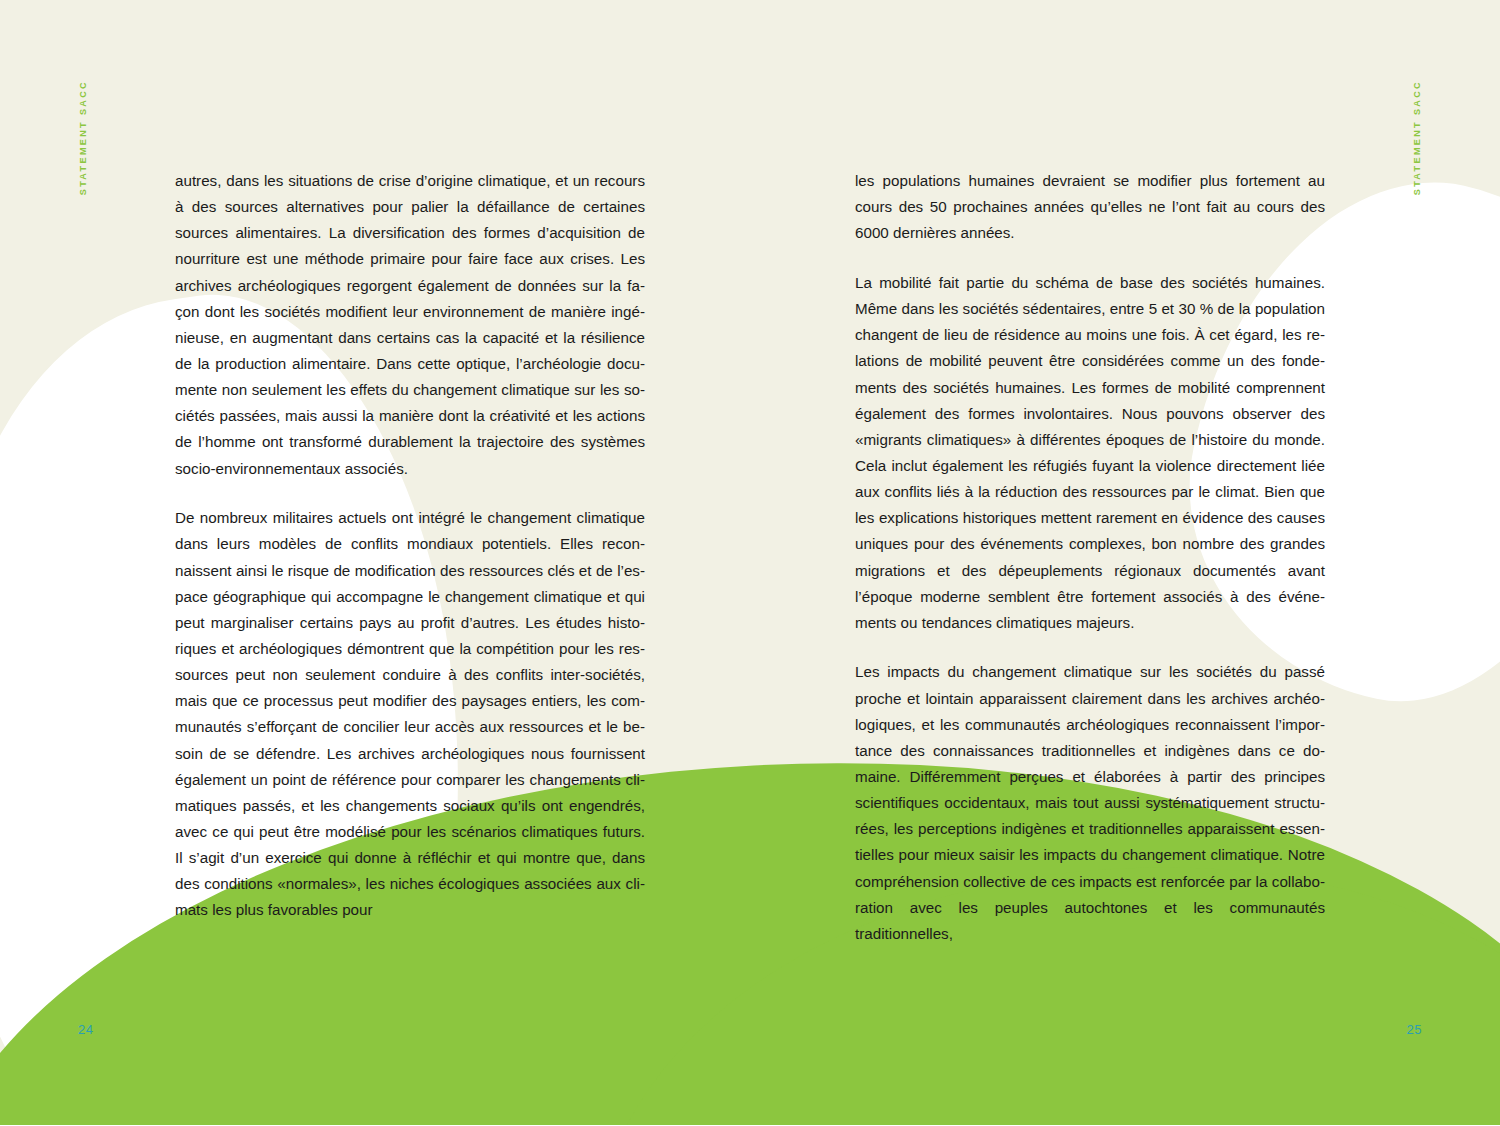Statement SACC
Statement SACC
autres, dans les situations de crise d’origine climatique, et un recours à des sources alternatives pour palier la défaillance de certaines sources alimentaires. La diversification des formes d’acquisition de nourriture est une méthode primaire pour faire face aux crises. Les archives archéologiques regorgent également de données sur la façon dont les sociétés modifient leur environnement de manière ingénieuse, en augmentant dans certains cas la capacité et la résilience de la production alimentaire. Dans cette optique, l’archéologie documente non seulement les effets du changement climatique sur les sociétés passées, mais aussi la manière dont la créativité et les actions de l’homme ont transformé durablement la trajectoire des systèmes socio-environnementaux associés.
De nombreux militaires actuels ont intégré le changement climatique dans leurs modèles de conflits mondiaux potentiels. Elles reconnaissent ainsi le risque de modification des ressources clés et de l’espace géographique qui accompagne le changement climatique et qui peut marginaliser certains pays au profit d’autres. Les études historiques et archéologiques démontrent que la compétition pour les ressources peut non seulement conduire à des conflits inter-sociétés, mais que ce processus peut modifier des paysages entiers, les communautés s’efforçant de concilier leur accès aux ressources et le besoin de se défendre. Les archives archéologiques nous fournissent également un point de référence pour comparer les changements climatiques passés, et les changements sociaux qu’ils ont engendrés, avec ce qui peut être modélisé pour les scénarios climatiques futurs. Il s’agit d’un exercice qui donne à réfléchir et qui montre que, dans des conditions «normales», les niches écologiques associées aux climats les plus favorables pour
les populations humaines devraient se modifier plus fortement au cours des 50 prochaines années qu’elles ne l’ont fait au cours des 6000 dernières années.
La mobilité fait partie du schéma de base des sociétés humaines. Même dans les sociétés sédentaires, entre 5 et 30 % de la population changent de lieu de résidence au moins une fois. À cet égard, les relations de mobilité peuvent être considérées comme un des fondements des sociétés humaines. Les formes de mobilité comprennent également des formes involontaires. Nous pouvons observer des «migrants climatiques» à différentes époques de l’histoire du monde. Cela inclut également les réfugiés fuyant la violence directement liée aux conflits liés à la réduction des ressources par le climat. Bien que les explications historiques mettent rarement en évidence des causes uniques pour des événements complexes, bon nombre des grandes migrations et des dépeuplements régionaux documentés avant l’époque moderne semblent être fortement associés à des événements ou tendances climatiques majeurs.
Les impacts du changement climatique sur les sociétés du passé proche et lointain apparaissent clairement dans les archives archéologiques, et les communautés archéologiques reconnaissent l’importance des connaissances traditionnelles et indigènes dans ce domaine. Différemment perçues et élaborées à partir des principes scientifiques occidentaux, mais tout aussi systématiquement structurées, les perceptions indigènes et traditionnelles apparaissent essentielles pour mieux saisir les impacts du changement climatique. Notre compréhension collective de ces impacts est renforcée par la collaboration avec les peuples autochtones et les communautés traditionnelles,
24
25